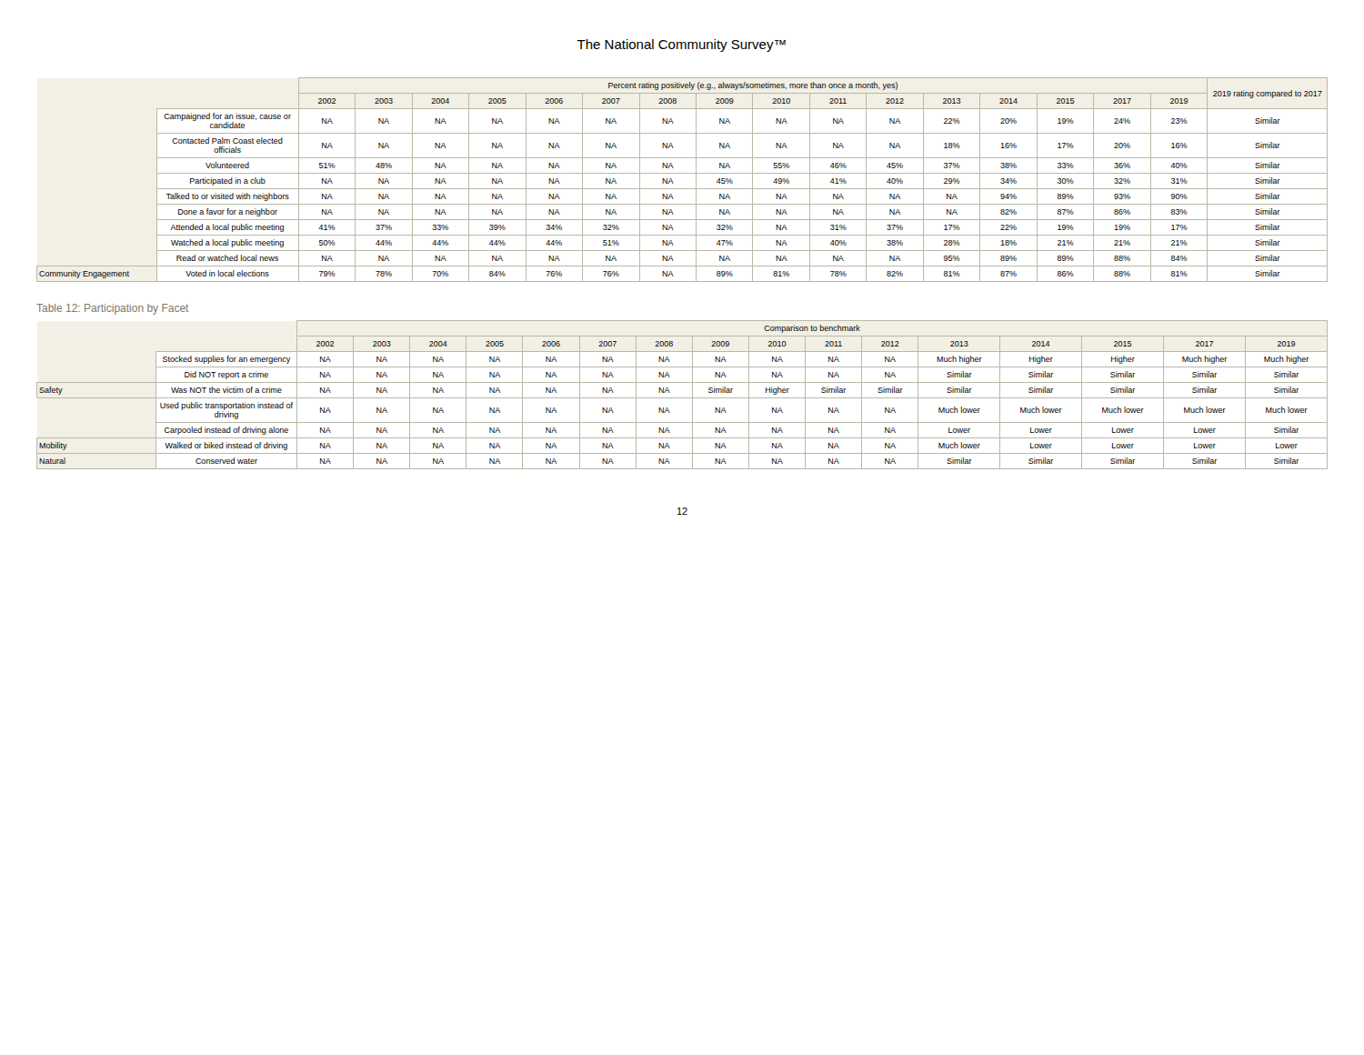The National Community Survey™
| | Percent rating positively (e.g., always/sometimes, more than once a month, yes) | 2019 rating compared to 2017 |
| --- | --- | --- |
| 2002 | 2003 | 2004 | 2005 | 2006 | 2007 | 2008 | 2009 | 2010 | 2011 | 2012 | 2013 | 2014 | 2015 | 2017 | 2019 |
| | Campaigned for an issue, cause or candidate | NA | NA | NA | NA | NA | NA | NA | NA | NA | NA | NA | 22% | 20% | 19% | 24% | 23% | Similar |
| | Contacted Palm Coast elected officials | NA | NA | NA | NA | NA | NA | NA | NA | NA | NA | NA | 18% | 16% | 17% | 20% | 16% | Similar |
| | Volunteered | 51% | 48% | NA | NA | NA | NA | NA | NA | 55% | 46% | 45% | 37% | 38% | 33% | 36% | 40% | Similar |
| | Participated in a club | NA | NA | NA | NA | NA | NA | NA | 45% | 49% | 41% | 40% | 29% | 34% | 30% | 32% | 31% | Similar |
| | Talked to or visited with neighbors | NA | NA | NA | NA | NA | NA | NA | NA | NA | NA | NA | NA | 94% | 89% | 93% | 90% | Similar |
| | Done a favor for a neighbor | NA | NA | NA | NA | NA | NA | NA | NA | NA | NA | NA | NA | 82% | 87% | 86% | 83% | Similar |
| | Attended a local public meeting | 41% | 37% | 33% | 39% | 34% | 32% | NA | 32% | NA | 31% | 37% | 17% | 22% | 19% | 19% | 17% | Similar |
| | Watched a local public meeting | 50% | 44% | 44% | 44% | 44% | 51% | NA | 47% | NA | 40% | 38% | 28% | 18% | 21% | 21% | 21% | Similar |
| | Read or watched local news | NA | NA | NA | NA | NA | NA | NA | NA | NA | NA | NA | 95% | 89% | 89% | 88% | 84% | Similar |
| Community Engagement | Voted in local elections | 79% | 78% | 70% | 84% | 76% | 76% | NA | 89% | 81% | 78% | 82% | 81% | 87% | 86% | 88% | 81% | Similar |
Table 12: Participation by Facet
| | Comparison to benchmark |
| --- | --- |
| 2002 | 2003 | 2004 | 2005 | 2006 | 2007 | 2008 | 2009 | 2010 | 2011 | 2012 | 2013 | 2014 | 2015 | 2017 | 2019 |
| | Stocked supplies for an emergency | NA | NA | NA | NA | NA | NA | NA | NA | NA | NA | NA | Much higher | Higher | Higher | Much higher | Much higher |
| | Did NOT report a crime | NA | NA | NA | NA | NA | NA | NA | NA | NA | NA | NA | Similar | Similar | Similar | Similar | Similar |
| Safety | Was NOT the victim of a crime | NA | NA | NA | NA | NA | NA | NA | Similar | Higher | Similar | Similar | Similar | Similar | Similar | Similar | Similar |
| | Used public transportation instead of driving | NA | NA | NA | NA | NA | NA | NA | NA | NA | NA | NA | Much lower | Much lower | Much lower | Much lower | Much lower |
| | Carpooled instead of driving alone | NA | NA | NA | NA | NA | NA | NA | NA | NA | NA | NA | Lower | Lower | Lower | Lower | Similar |
| Mobility | Walked or biked instead of driving | NA | NA | NA | NA | NA | NA | NA | NA | NA | NA | NA | Much lower | Lower | Lower | Lower | Lower |
| Natural | Conserved water | NA | NA | NA | NA | NA | NA | NA | NA | NA | NA | NA | Similar | Similar | Similar | Similar | Similar |
12